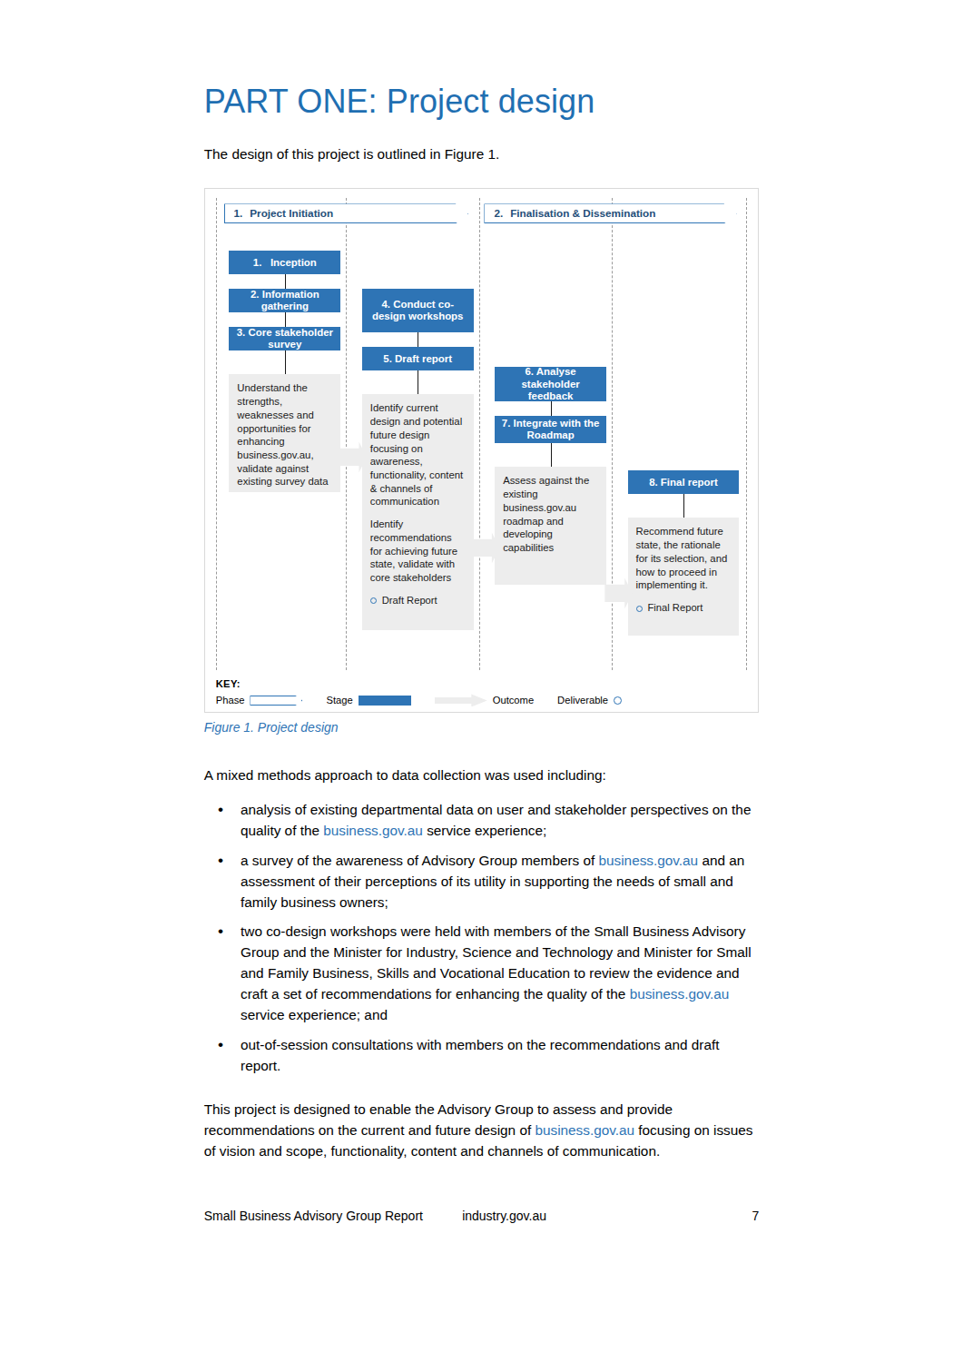PART ONE: Project design
The design of this project is outlined in Figure 1.
1. Project Initiation
2. Finalisation & Dissemination
1. Inception
2. Information gathering
3. Core stakeholder survey
Understand the strengths, weaknesses and opportunities for enhancing business.gov.au, validate against existing survey data
4. Conduct co-design workshops
5. Draft report
Identify current design and potential future design focusing on awareness, functionality, content & channels of communication
Identify recommendations for achieving future state, validate with core stakeholders
Draft Report
6. Analyse stakeholder feedback
7. Integrate with the Roadmap
Assess against the existing business.gov.au roadmap and developing capabilities
8. Final report
Recommend future state, the rationale for its selection, and how to proceed in implementing it.
Final Report
KEY:
Phase
Stage
Outcome
Deliverable
Figure 1. Project design
A mixed methods approach to data collection was used including:
analysis of existing departmental data on user and stakeholder perspectives on the quality of the business.gov.au service experience;
a survey of the awareness of Advisory Group members of business.gov.au and an assessment of their perceptions of its utility in supporting the needs of small and family business owners;
two co-design workshops were held with members of the Small Business Advisory Group and the Minister for Industry, Science and Technology and Minister for Small and Family Business, Skills and Vocational Education to review the evidence and craft a set of recommendations for enhancing the quality of the business.gov.au service experience; and
out-of-session consultations with members on the recommendations and draft report.
This project is designed to enable the Advisory Group to assess and provide recommendations on the current and future design of business.gov.au focusing on issues of vision and scope, functionality, content and channels of communication.
Small Business Advisory Group Report industry.gov.au 7